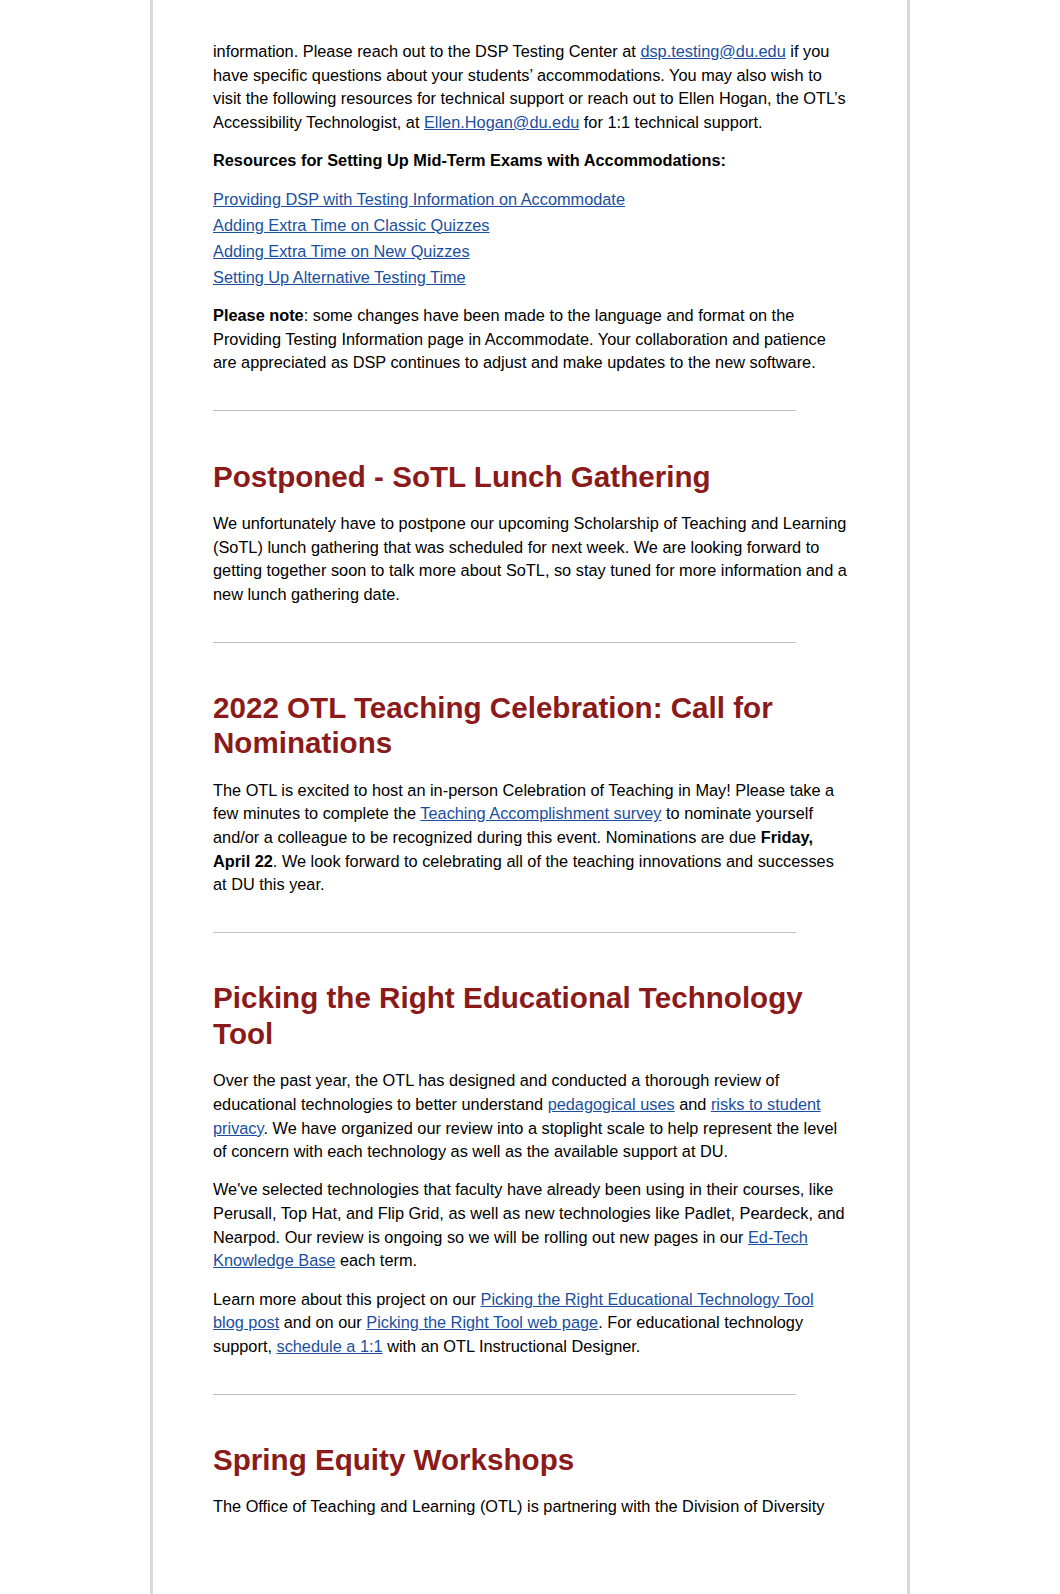information. Please reach out to the DSP Testing Center at dsp.testing@du.edu if you have specific questions about your students’ accommodations. You may also wish to visit the following resources for technical support or reach out to Ellen Hogan, the OTL’s Accessibility Technologist, at Ellen.Hogan@du.edu for 1:1 technical support.
Resources for Setting Up Mid-Term Exams with Accommodations:
Providing DSP with Testing Information on Accommodate Adding Extra Time on Classic Quizzes Adding Extra Time on New Quizzes Setting Up Alternative Testing Time
Please note: some changes have been made to the language and format on the Providing Testing Information page in Accommodate. Your collaboration and patience are appreciated as DSP continues to adjust and make updates to the new software.
Postponed - SoTL Lunch Gathering
We unfortunately have to postpone our upcoming Scholarship of Teaching and Learning (SoTL) lunch gathering that was scheduled for next week. We are looking forward to getting together soon to talk more about SoTL, so stay tuned for more information and a new lunch gathering date.
2022 OTL Teaching Celebration: Call for Nominations
The OTL is excited to host an in-person Celebration of Teaching in May! Please take a few minutes to complete the Teaching Accomplishment survey to nominate yourself and/or a colleague to be recognized during this event. Nominations are due Friday, April 22. We look forward to celebrating all of the teaching innovations and successes at DU this year.
Picking the Right Educational Technology Tool
Over the past year, the OTL has designed and conducted a thorough review of educational technologies to better understand pedagogical uses and risks to student privacy. We have organized our review into a stoplight scale to help represent the level of concern with each technology as well as the available support at DU.
We've selected technologies that faculty have already been using in their courses, like Perusall, Top Hat, and Flip Grid, as well as new technologies like Padlet, Peardeck, and Nearpod. Our review is ongoing so we will be rolling out new pages in our Ed-Tech Knowledge Base each term.
Learn more about this project on our Picking the Right Educational Technology Tool blog post and on our Picking the Right Tool web page. For educational technology support, schedule a 1:1 with an OTL Instructional Designer.
Spring Equity Workshops
The Office of Teaching and Learning (OTL) is partnering with the Division of Diversity